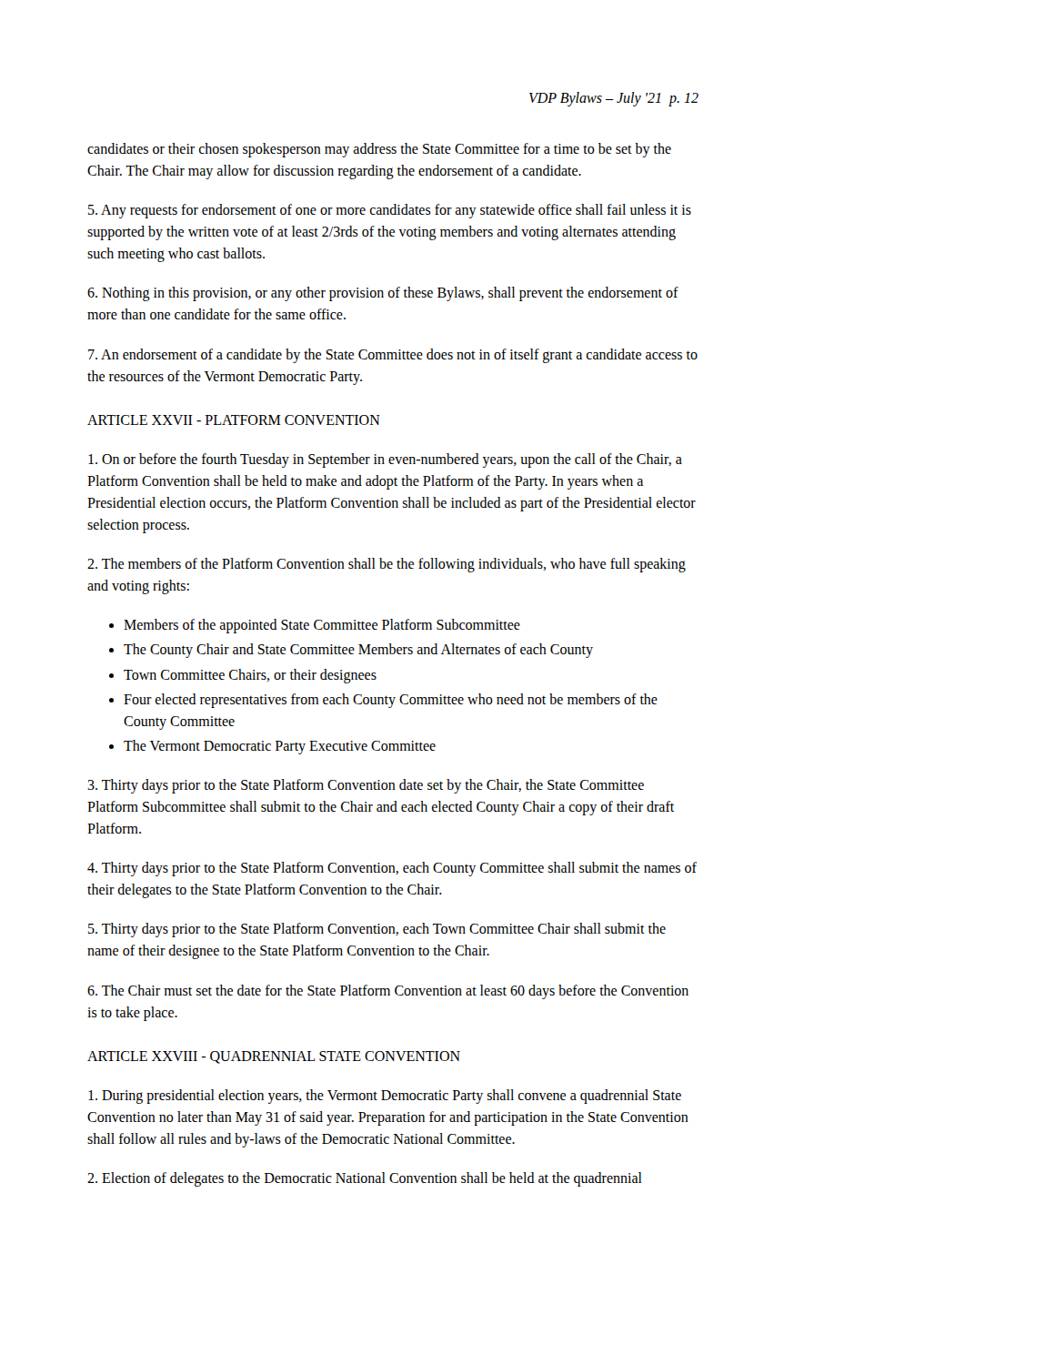VDP Bylaws – July '21 p. 12
candidates or their chosen spokesperson may address the State Committee for a time to be set by the Chair. The Chair may allow for discussion regarding the endorsement of a candidate.
5. Any requests for endorsement of one or more candidates for any statewide office shall fail unless it is supported by the written vote of at least 2/3rds of the voting members and voting alternates attending such meeting who cast ballots.
6. Nothing in this provision, or any other provision of these Bylaws, shall prevent the endorsement of more than one candidate for the same office.
7. An endorsement of a candidate by the State Committee does not in of itself grant a candidate access to the resources of the Vermont Democratic Party.
ARTICLE XXVII - PLATFORM CONVENTION
1. On or before the fourth Tuesday in September in even-numbered years, upon the call of the Chair, a Platform Convention shall be held to make and adopt the Platform of the Party. In years when a Presidential election occurs, the Platform Convention shall be included as part of the Presidential elector selection process.
2. The members of the Platform Convention shall be the following individuals, who have full speaking and voting rights:
Members of the appointed State Committee Platform Subcommittee
The County Chair and State Committee Members and Alternates of each County
Town Committee Chairs, or their designees
Four elected representatives from each County Committee who need not be members of the County Committee
The Vermont Democratic Party Executive Committee
3. Thirty days prior to the State Platform Convention date set by the Chair, the State Committee Platform Subcommittee shall submit to the Chair and each elected County Chair a copy of their draft Platform.
4. Thirty days prior to the State Platform Convention, each County Committee shall submit the names of their delegates to the State Platform Convention to the Chair.
5. Thirty days prior to the State Platform Convention, each Town Committee Chair shall submit the name of their designee to the State Platform Convention to the Chair.
6. The Chair must set the date for the State Platform Convention at least 60 days before the Convention is to take place.
ARTICLE XXVIII - QUADRENNIAL STATE CONVENTION
1. During presidential election years, the Vermont Democratic Party shall convene a quadrennial State Convention no later than May 31 of said year. Preparation for and participation in the State Convention shall follow all rules and by-laws of the Democratic National Committee.
2. Election of delegates to the Democratic National Convention shall be held at the quadrennial